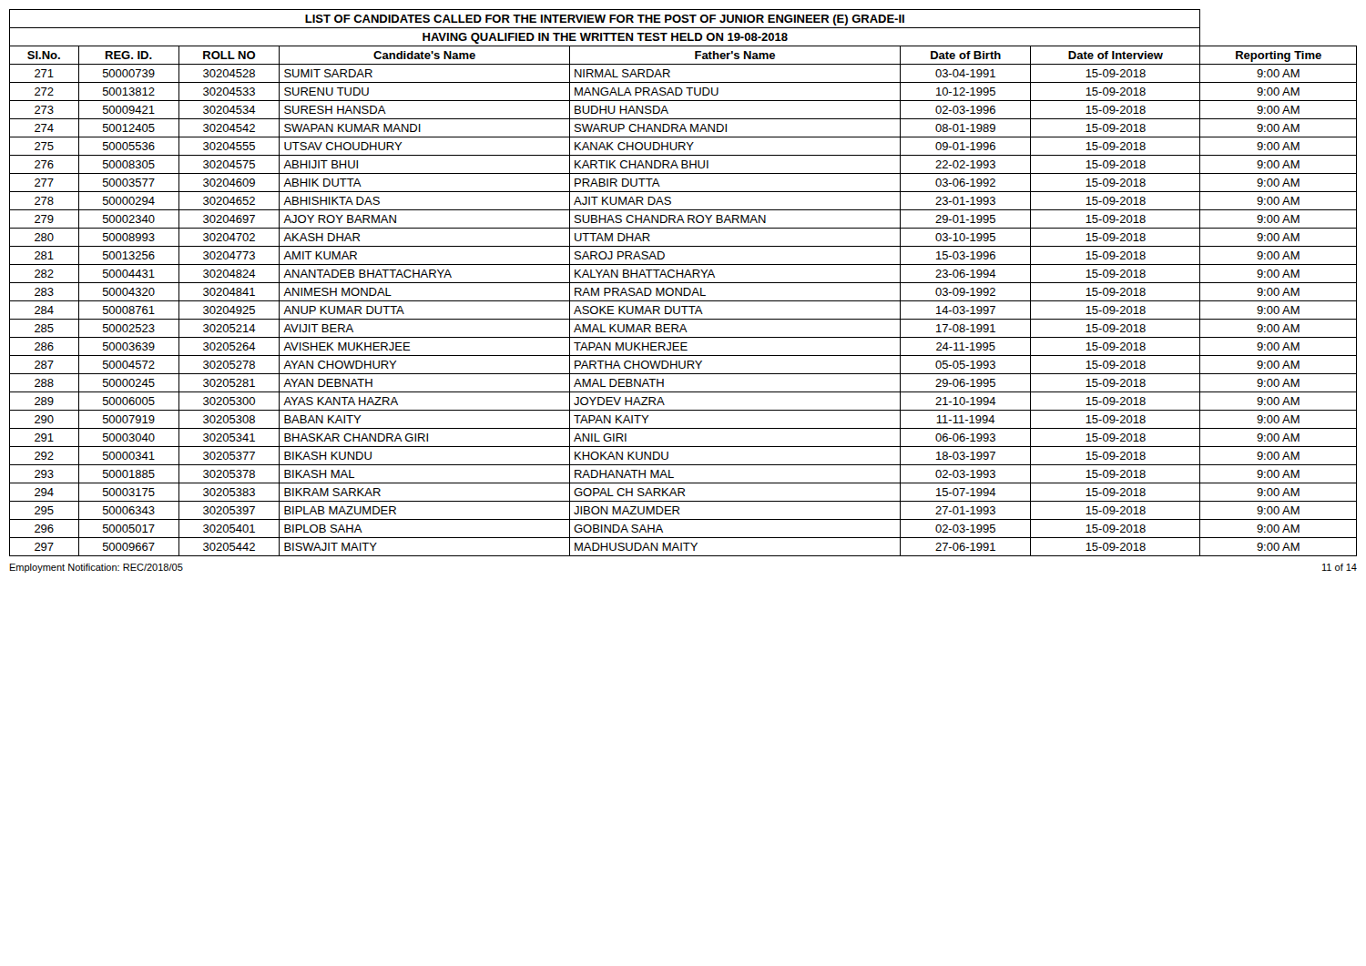| LIST OF CANDIDATES CALLED FOR THE INTERVIEW FOR THE POST OF JUNIOR ENGINEER (E) GRADE-II |
| --- |
| HAVING QUALIFIED IN THE WRITTEN TEST HELD ON 19-08-2018 |
| Sl.No. | REG. ID. | ROLL NO | Candidate's Name | Father's Name | Date of Birth | Date of Interview | Reporting Time |
| 271 | 50000739 | 30204528 | SUMIT SARDAR | NIRMAL SARDAR | 03-04-1991 | 15-09-2018 | 9:00 AM |
| 272 | 50013812 | 30204533 | SURENU TUDU | MANGALA PRASAD TUDU | 10-12-1995 | 15-09-2018 | 9:00 AM |
| 273 | 50009421 | 30204534 | SURESH HANSDA | BUDHU HANSDA | 02-03-1996 | 15-09-2018 | 9:00 AM |
| 274 | 50012405 | 30204542 | SWAPAN KUMAR MANDI | SWARUP CHANDRA MANDI | 08-01-1989 | 15-09-2018 | 9:00 AM |
| 275 | 50005536 | 30204555 | UTSAV CHOUDHURY | KANAK CHOUDHURY | 09-01-1996 | 15-09-2018 | 9:00 AM |
| 276 | 50008305 | 30204575 | ABHIJIT BHUI | KARTIK CHANDRA BHUI | 22-02-1993 | 15-09-2018 | 9:00 AM |
| 277 | 50003577 | 30204609 | ABHIK DUTTA | PRABIR DUTTA | 03-06-1992 | 15-09-2018 | 9:00 AM |
| 278 | 50000294 | 30204652 | ABHISHIKTA DAS | AJIT KUMAR DAS | 23-01-1993 | 15-09-2018 | 9:00 AM |
| 279 | 50002340 | 30204697 | AJOY ROY BARMAN | SUBHAS CHANDRA ROY BARMAN | 29-01-1995 | 15-09-2018 | 9:00 AM |
| 280 | 50008993 | 30204702 | AKASH DHAR | UTTAM DHAR | 03-10-1995 | 15-09-2018 | 9:00 AM |
| 281 | 50013256 | 30204773 | AMIT KUMAR | SAROJ PRASAD | 15-03-1996 | 15-09-2018 | 9:00 AM |
| 282 | 50004431 | 30204824 | ANANTADEB BHATTACHARYA | KALYAN BHATTACHARYA | 23-06-1994 | 15-09-2018 | 9:00 AM |
| 283 | 50004320 | 30204841 | ANIMESH MONDAL | RAM PRASAD MONDAL | 03-09-1992 | 15-09-2018 | 9:00 AM |
| 284 | 50008761 | 30204925 | ANUP KUMAR DUTTA | ASOKE KUMAR DUTTA | 14-03-1997 | 15-09-2018 | 9:00 AM |
| 285 | 50002523 | 30205214 | AVIJIT BERA | AMAL KUMAR BERA | 17-08-1991 | 15-09-2018 | 9:00 AM |
| 286 | 50003639 | 30205264 | AVISHEK MUKHERJEE | TAPAN MUKHERJEE | 24-11-1995 | 15-09-2018 | 9:00 AM |
| 287 | 50004572 | 30205278 | AYAN CHOWDHURY | PARTHA CHOWDHURY | 05-05-1993 | 15-09-2018 | 9:00 AM |
| 288 | 50000245 | 30205281 | AYAN DEBNATH | AMAL DEBNATH | 29-06-1995 | 15-09-2018 | 9:00 AM |
| 289 | 50006005 | 30205300 | AYAS KANTA HAZRA | JOYDEV HAZRA | 21-10-1994 | 15-09-2018 | 9:00 AM |
| 290 | 50007919 | 30205308 | BABAN KAITY | TAPAN KAITY | 11-11-1994 | 15-09-2018 | 9:00 AM |
| 291 | 50003040 | 30205341 | BHASKAR CHANDRA GIRI | ANIL GIRI | 06-06-1993 | 15-09-2018 | 9:00 AM |
| 292 | 50000341 | 30205377 | BIKASH KUNDU | KHOKAN KUNDU | 18-03-1997 | 15-09-2018 | 9:00 AM |
| 293 | 50001885 | 30205378 | BIKASH MAL | RADHANATH MAL | 02-03-1993 | 15-09-2018 | 9:00 AM |
| 294 | 50003175 | 30205383 | BIKRAM SARKAR | GOPAL CH SARKAR | 15-07-1994 | 15-09-2018 | 9:00 AM |
| 295 | 50006343 | 30205397 | BIPLAB MAZUMDER | JIBON MAZUMDER | 27-01-1993 | 15-09-2018 | 9:00 AM |
| 296 | 50005017 | 30205401 | BIPLOB SAHA | GOBINDA SAHA | 02-03-1995 | 15-09-2018 | 9:00 AM |
| 297 | 50009667 | 30205442 | BISWAJIT MAITY | MADHUSUDAN MAITY | 27-06-1991 | 15-09-2018 | 9:00 AM |
Employment Notification: REC/2018/05 11 of 14